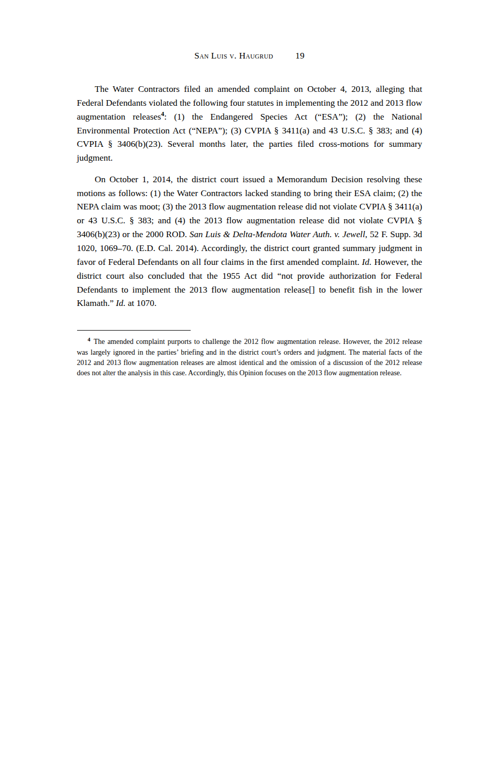San Luis v. Haugrud 19
The Water Contractors filed an amended complaint on October 4, 2013, alleging that Federal Defendants violated the following four statutes in implementing the 2012 and 2013 flow augmentation releases4: (1) the Endangered Species Act (“ESA”); (2) the National Environmental Protection Act (“NEPA”); (3) CVPIA § 3411(a) and 43 U.S.C. § 383; and (4) CVPIA § 3406(b)(23). Several months later, the parties filed cross-motions for summary judgment.
On October 1, 2014, the district court issued a Memorandum Decision resolving these motions as follows: (1) the Water Contractors lacked standing to bring their ESA claim; (2) the NEPA claim was moot; (3) the 2013 flow augmentation release did not violate CVPIA § 3411(a) or 43 U.S.C. § 383; and (4) the 2013 flow augmentation release did not violate CVPIA § 3406(b)(23) or the 2000 ROD. San Luis & Delta-Mendota Water Auth. v. Jewell, 52 F. Supp. 3d 1020, 1069–70. (E.D. Cal. 2014). Accordingly, the district court granted summary judgment in favor of Federal Defendants on all four claims in the first amended complaint. Id. However, the district court also concluded that the 1955 Act did “not provide authorization for Federal Defendants to implement the 2013 flow augmentation release[] to benefit fish in the lower Klamath.” Id. at 1070.
4 The amended complaint purports to challenge the 2012 flow augmentation release. However, the 2012 release was largely ignored in the parties’ briefing and in the district court’s orders and judgment. The material facts of the 2012 and 2013 flow augmentation releases are almost identical and the omission of a discussion of the 2012 release does not alter the analysis in this case. Accordingly, this Opinion focuses on the 2013 flow augmentation release.